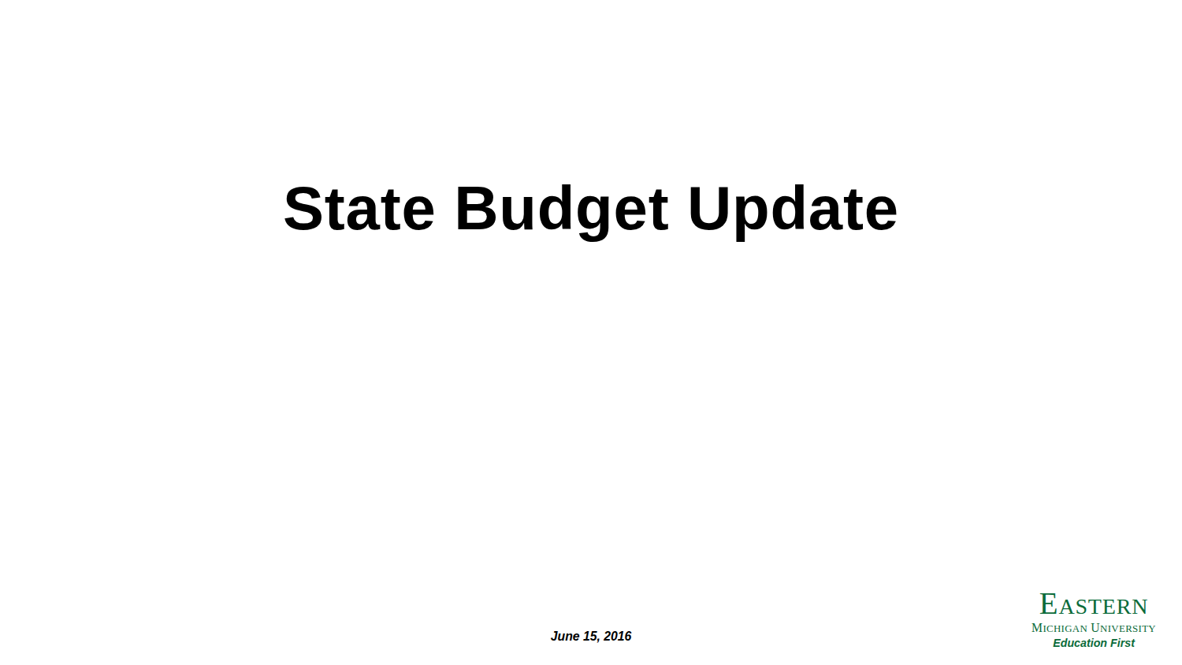State Budget Update
June 15, 2016
EASTERN
MICHIGAN UNIVERSITY
Education First